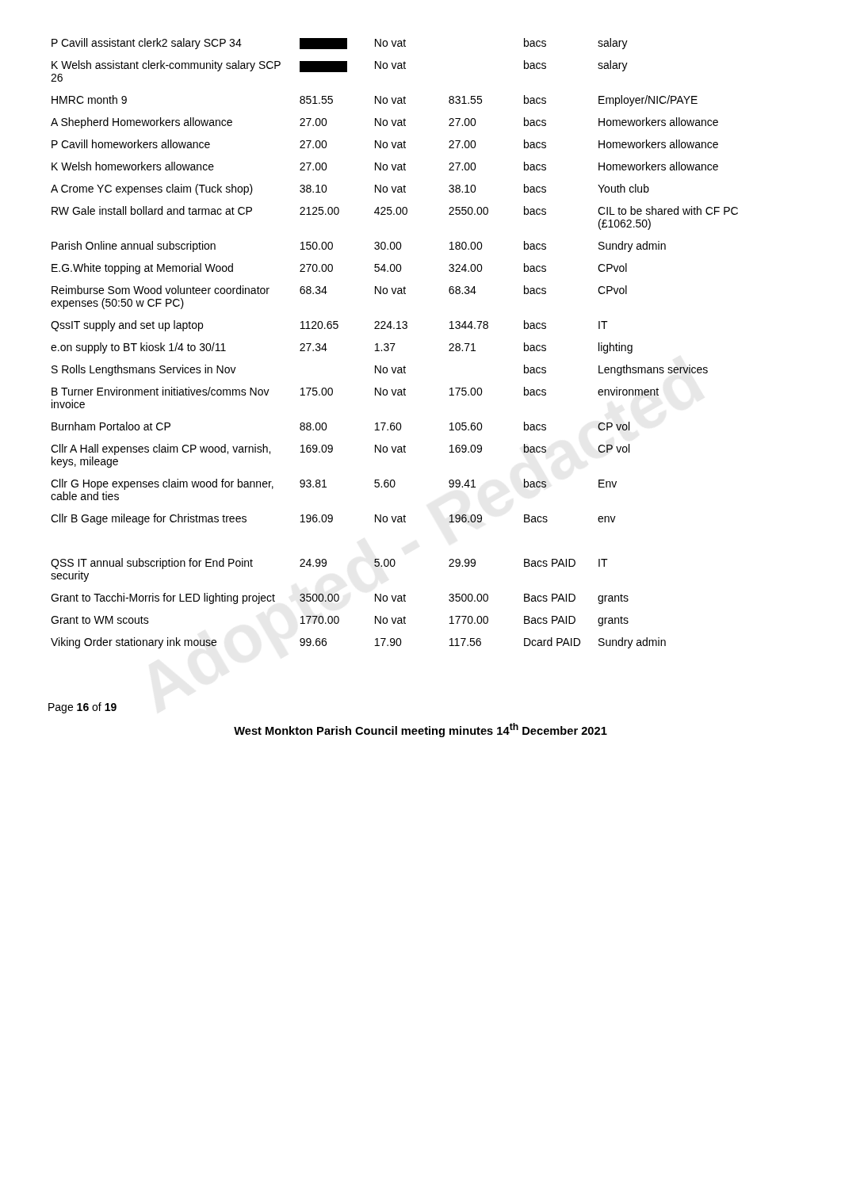Adopted - Redacted
| P Cavill assistant clerk2 salary SCP 34 | | No vat | | bacs | salary |
| K Welsh assistant clerk-community salary SCP 26 | | No vat | | bacs | salary |
| HMRC month 9 | 851.55 | No vat | 831.55 | bacs | Employer/NIC/PAYE |
| A Shepherd Homeworkers allowance | 27.00 | No vat | 27.00 | bacs | Homeworkers allowance |
| P Cavill homeworkers allowance | 27.00 | No vat | 27.00 | bacs | Homeworkers allowance |
| K Welsh homeworkers allowance | 27.00 | No vat | 27.00 | bacs | Homeworkers allowance |
| A Crome YC expenses claim (Tuck shop) | 38.10 | No vat | 38.10 | bacs | Youth club |
| RW Gale install bollard and tarmac at CP | 2125.00 | 425.00 | 2550.00 | bacs | CIL to be shared with CF PC (£1062.50) |
| Parish Online annual subscription | 150.00 | 30.00 | 180.00 | bacs | Sundry admin |
| E.G.White topping at Memorial Wood | 270.00 | 54.00 | 324.00 | bacs | CPvol |
| Reimburse Som Wood volunteer coordinator expenses (50:50 w CF PC) | 68.34 | No vat | 68.34 | bacs | CPvol |
| QssIT supply and set up laptop | 1120.65 | 224.13 | 1344.78 | bacs | IT |
| e.on supply to BT kiosk 1/4 to 30/11 | 27.34 | 1.37 | 28.71 | bacs | lighting |
| S Rolls Lengthsmans Services in Nov | | No vat | | bacs | Lengthsmans services |
| B Turner Environment initiatives/comms Nov invoice | 175.00 | No vat | 175.00 | bacs | environment |
| Burnham Portaloo at CP | 88.00 | 17.60 | 105.60 | bacs | CP vol |
| Cllr A Hall expenses claim CP wood, varnish, keys, mileage | 169.09 | No vat | 169.09 | bacs | CP vol |
| Cllr G Hope expenses claim wood for banner, cable and ties | 93.81 | 5.60 | 99.41 | bacs | Env |
| Cllr B Gage mileage for Christmas trees | 196.09 | No vat | 196.09 | Bacs | env |
| QSS IT annual subscription for End Point security | 24.99 | 5.00 | 29.99 | Bacs PAID | IT |
| Grant to Tacchi-Morris for LED lighting project | 3500.00 | No vat | 3500.00 | Bacs PAID | grants |
| Grant to WM scouts | 1770.00 | No vat | 1770.00 | Bacs PAID | grants |
| Viking Order stationary ink mouse | 99.66 | 17.90 | 117.56 | Dcard PAID | Sundry admin |
Page 16 of 19
West Monkton Parish Council meeting minutes 14th December 2021